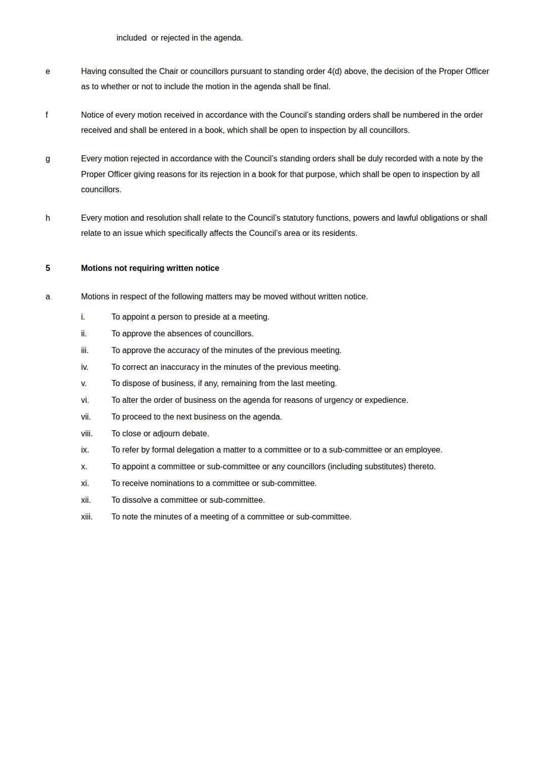included or rejected in the agenda.
e
Having consulted the Chair or councillors pursuant to standing order 4(d) above, the decision of the Proper Officer as to whether or not to include the motion in the agenda shall be final.
f
Notice of every motion received in accordance with the Council’s standing orders shall be numbered in the order received and shall be entered in a book, which shall be open to inspection by all councillors.
g
Every motion rejected in accordance with the Council’s standing orders shall be duly recorded with a note by the Proper Officer giving reasons for its rejection in a book for that purpose, which shall be open to inspection by all councillors.
h
Every motion and resolution shall relate to the Council’s statutory functions, powers and lawful obligations or shall relate to an issue which specifically affects the Council’s area or its residents.
5 Motions not requiring written notice
a
Motions in respect of the following matters may be moved without written notice.
i. To appoint a person to preside at a meeting.
ii. To approve the absences of councillors.
iii. To approve the accuracy of the minutes of the previous meeting.
iv. To correct an inaccuracy in the minutes of the previous meeting.
v. To dispose of business, if any, remaining from the last meeting.
vi. To alter the order of business on the agenda for reasons of urgency or expedience.
vii. To proceed to the next business on the agenda.
viii. To close or adjourn debate.
ix. To refer by formal delegation a matter to a committee or to a sub-committee or an employee.
x. To appoint a committee or sub-committee or any councillors (including substitutes) thereto.
xi. To receive nominations to a committee or sub-committee.
xii. To dissolve a committee or sub-committee.
xiii. To note the minutes of a meeting of a committee or sub-committee.